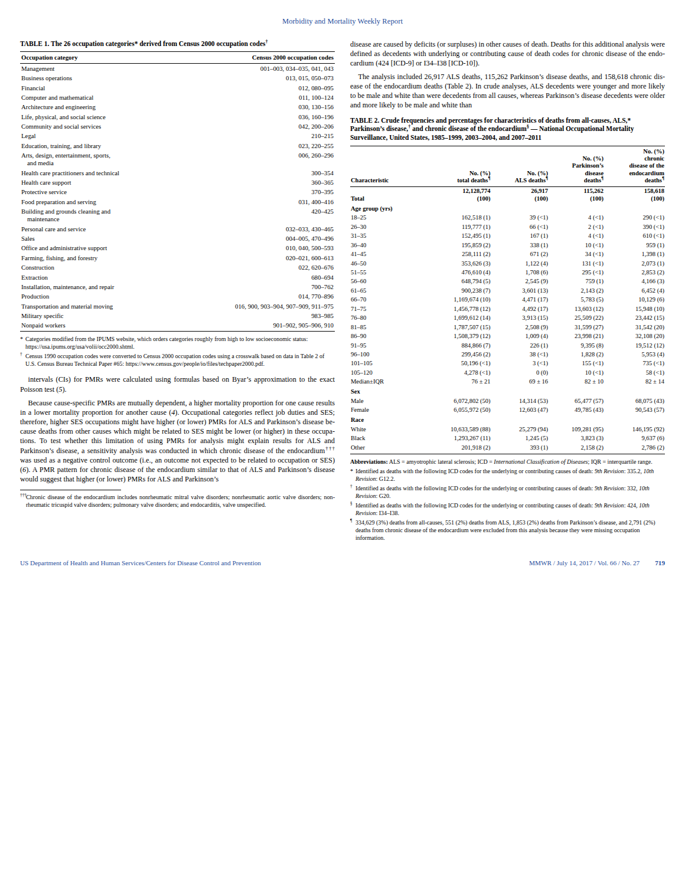Morbidity and Mortality Weekly Report
TABLE 1. The 26 occupation categories* derived from Census 2000 occupation codes†
| Occupation category | Census 2000 occupation codes |
| --- | --- |
| Management | 001–003, 034–035, 041, 043 |
| Business operations | 013, 015, 050–073 |
| Financial | 012, 080–095 |
| Computer and mathematical | 011, 100–124 |
| Architecture and engineering | 030, 130–156 |
| Life, physical, and social science | 036, 160–196 |
| Community and social services | 042, 200–206 |
| Legal | 210–215 |
| Education, training, and library | 023, 220–255 |
| Arts, design, entertainment, sports, and media | 006, 260–296 |
| Health care practitioners and technical | 300–354 |
| Health care support | 360–365 |
| Protective service | 370–395 |
| Food preparation and serving | 031, 400–416 |
| Building and grounds cleaning and maintenance | 420–425 |
| Personal care and service | 032–033, 430–465 |
| Sales | 004–005, 470–496 |
| Office and administrative support | 010, 040, 500–593 |
| Farming, fishing, and forestry | 020–021, 600–613 |
| Construction | 022, 620–676 |
| Extraction | 680–694 |
| Installation, maintenance, and repair | 700–762 |
| Production | 014, 770–896 |
| Transportation and material moving | 016, 900, 903–904, 907–909, 911–975 |
| Military specific | 983–985 |
| Nonpaid workers | 901–902, 905–906, 910 |
*Categories modified from the IPUMS website, which orders categories roughly from high to low socioeconomic status: https://usa.ipums.org/usa/volii/occ2000.shtml.
†Census 1990 occupation codes were converted to Census 2000 occupation codes using a crosswalk based on data in Table 2 of U.S. Census Bureau Technical Paper #65: https://www.census.gov/people/io/files/techpaper2000.pdf.
intervals (CIs) for PMRs were calculated using formulas based on Byar’s approximation to the exact Poisson test (5).
Because cause-specific PMRs are mutually dependent, a higher mortality proportion for one cause results in a lower mortality proportion for another cause (4). Occupational categories reflect job duties and SES; therefore, higher SES occupations might have higher (or lower) PMRs for ALS and Parkinson’s disease because deaths from other causes which might be related to SES might be lower (or higher) in these occupations. To test whether this limitation of using PMRs for analysis might explain results for ALS and Parkinson’s disease, a sensitivity analysis was conducted in which chronic disease of the endocardium††† was used as a negative control outcome (i.e., an outcome not expected to be related to occupation or SES) (6). A PMR pattern for chronic disease of the endocardium similar to that of ALS and Parkinson’s disease would suggest that higher (or lower) PMRs for ALS and Parkinson’s
†††Chronic disease of the endocardium includes nonrheumatic mitral valve disorders; nonrheumatic aortic valve disorders; nonrheumatic tricuspid valve disorders; pulmonary valve disorders; and endocarditis, valve unspecified.
disease are caused by deficits (or surpluses) in other causes of death. Deaths for this additional analysis were defined as decedents with underlying or contributing cause of death codes for chronic disease of the endocardium (424 [ICD-9] or I34–I38 [ICD-10]).
The analysis included 26,917 ALS deaths, 115,262 Parkinson’s disease deaths, and 158,618 chronic disease of the endocardium deaths (Table 2). In crude analyses, ALS decedents were younger and more likely to be male and white than were decedents from all causes, whereas Parkinson’s disease decedents were older and more likely to be male and white than
TABLE 2. Crude frequencies and percentages for characteristics of deaths from all-causes, ALS,* Parkinson’s disease,† and chronic disease of the endocardium§ — National Occupational Mortality Surveillance, United States, 1985–1999, 2003–2004, and 2007–2011
| Characteristic | No. (%) total deaths ¶ | No. (%) ALS deaths ¶ | No. (%) Parkinson’s disease deaths ¶ | No. (%) chronic disease of the endocardium deaths ¶ |
| --- | --- | --- | --- | --- |
| Total | 12,128,774 (100) | 26,917 (100) | 115,262 (100) | 158,618 (100) |
| Age group (yrs) |
| 18–25 | 162,518 (1) | 39 (<1) | 4 (<1) | 290 (<1) |
| 26–30 | 119,777 (1) | 66 (<1) | 2 (<1) | 390 (<1) |
| 31–35 | 152,495 (1) | 167 (1) | 4 (<1) | 610 (<1) |
| 36–40 | 195,859 (2) | 338 (1) | 10 (<1) | 959 (1) |
| 41–45 | 258,111 (2) | 671 (2) | 34 (<1) | 1,398 (1) |
| 46–50 | 353,626 (3) | 1,122 (4) | 131 (<1) | 2,073 (1) |
| 51–55 | 476,610 (4) | 1,708 (6) | 295 (<1) | 2,853 (2) |
| 56–60 | 648,794 (5) | 2,545 (9) | 759 (1) | 4,166 (3) |
| 61–65 | 900,238 (7) | 3,601 (13) | 2,143 (2) | 6,452 (4) |
| 66–70 | 1,169,674 (10) | 4,471 (17) | 5,783 (5) | 10,129 (6) |
| 71–75 | 1,456,778 (12) | 4,492 (17) | 13,603 (12) | 15,948 (10) |
| 76–80 | 1,699,612 (14) | 3,913 (15) | 25,509 (22) | 23,442 (15) |
| 81–85 | 1,787,507 (15) | 2,508 (9) | 31,599 (27) | 31,542 (20) |
| 86–90 | 1,508,379 (12) | 1,009 (4) | 23,998 (21) | 32,108 (20) |
| 91–95 | 884,866 (7) | 226 (1) | 9,395 (8) | 19,512 (12) |
| 96–100 | 299,456 (2) | 38 (<1) | 1,828 (2) | 5,953 (4) |
| 101–105 | 50,196 (<1) | 3 (<1) | 155 (<1) | 735 (<1) |
| 105–120 | 4,278 (<1) | 0 (0) | 10 (<1) | 58 (<1) |
| Median±IQR | 76 ± 21 | 69 ± 16 | 82 ± 10 | 82 ± 14 |
| Sex |
| Male | 6,072,802 (50) | 14,314 (53) | 65,477 (57) | 68,075 (43) |
| Female | 6,055,972 (50) | 12,603 (47) | 49,785 (43) | 90,543 (57) |
| Race |
| White | 10,633,589 (88) | 25,279 (94) | 109,281 (95) | 146,195 (92) |
| Black | 1,293,267 (11) | 1,245 (5) | 3,823 (3) | 9,637 (6) |
| Other | 201,918 (2) | 393 (1) | 2,158 (2) | 2,786 (2) |
Abbreviations: ALS = amyotrophic lateral sclerosis; ICD = International Classification of Diseases; IQR = interquartile range.
*Identified as deaths with the following ICD codes for the underlying or contributing causes of death: 9th Revision: 335.2, 10th Revision: G12.2.
†Identified as deaths with the following ICD codes for the underlying or contributing causes of death: 9th Revision: 332, 10th Revision: G20.
§Identified as deaths with the following ICD codes for the underlying or contributing causes of death: 9th Revision: 424, 10th Revision: I34–I38.
¶334,629 (3%) deaths from all-causes, 551 (2%) deaths from ALS, 1,853 (2%) deaths from Parkinson’s disease, and 2,791 (2%) deaths from chronic disease of the endocardium were excluded from this analysis because they were missing occupation information.
US Department of Health and Human Services/Centers for Disease Control and Prevention
MMWR / July 14, 2017 / Vol. 66 / No. 27
719